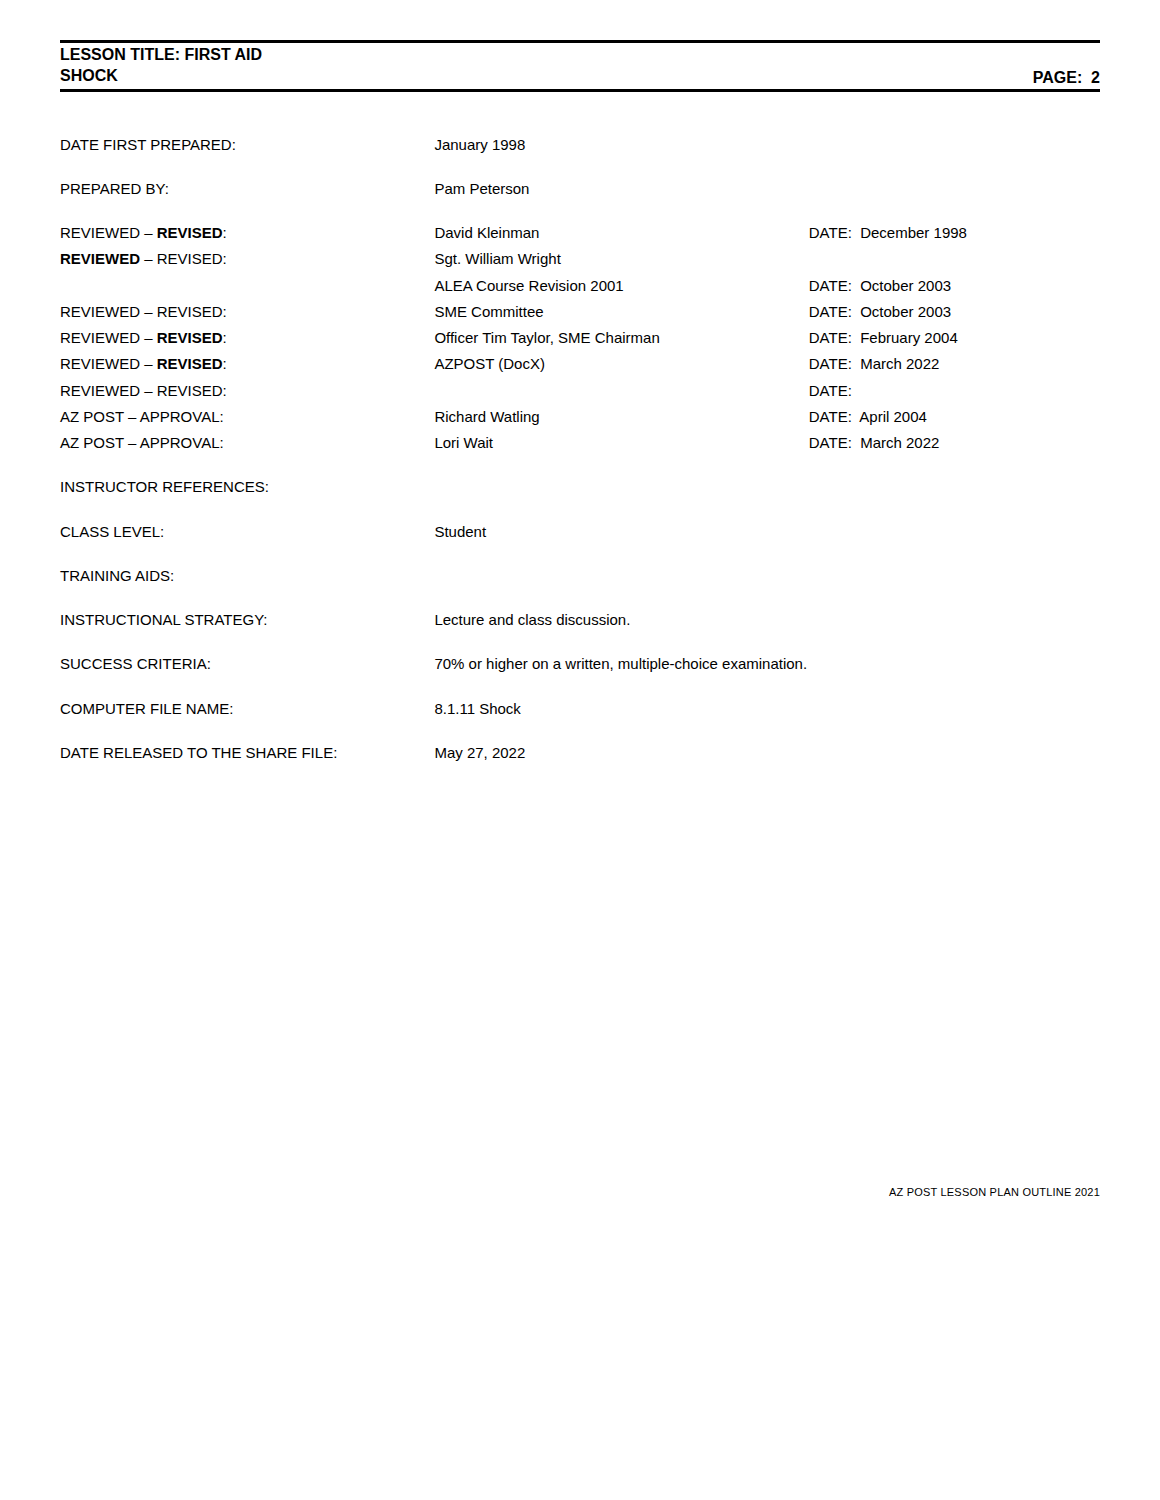LESSON TITLE: FIRST AID
SHOCK
PAGE: 2
| DATE FIRST PREPARED: | January 1998 | |
| PREPARED BY: | Pam Peterson | |
| REVIEWED – REVISED : | David Kleinman | DATE: December 1998 |
| REVIEWED – REVISED: | Sgt. William Wright | |
| | ALEA Course Revision 2001 | DATE: October 2003 |
| REVIEWED – REVISED: | SME Committee | DATE: October 2003 |
| REVIEWED – REVISED : | Officer Tim Taylor, SME Chairman | DATE: February 2004 |
| REVIEWED – REVISED : | AZPOST (DocX) | DATE: March 2022 |
| REVIEWED – REVISED: | | DATE: |
| AZ POST – APPROVAL: | Richard Watling | DATE: April 2004 |
| AZ POST – APPROVAL: | Lori Wait | DATE: March 2022 |
| INSTRUCTOR REFERENCES: | | |
| CLASS LEVEL: | Student | |
| TRAINING AIDS: | | |
| INSTRUCTIONAL STRATEGY: | Lecture and class discussion. |
| SUCCESS CRITERIA: | 70% or higher on a written, multiple-choice examination. |
| COMPUTER FILE NAME: | 8.1.11 Shock |
| DATE RELEASED TO THE SHARE FILE: | May 27, 2022 |
AZ POST LESSON PLAN OUTLINE 2021